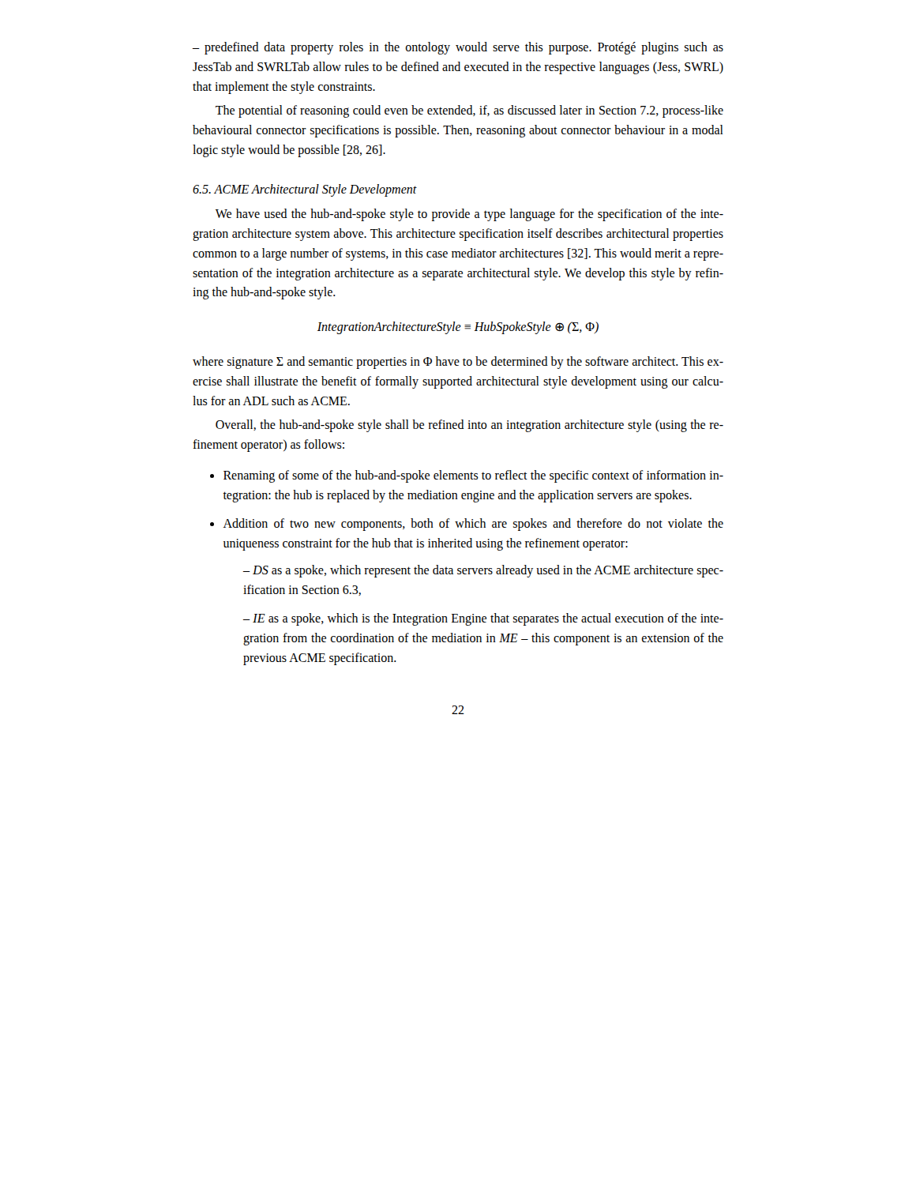– predefined data property roles in the ontology would serve this purpose. Protégé plugins such as JessTab and SWRLTab allow rules to be defined and executed in the respective languages (Jess, SWRL) that implement the style constraints.
The potential of reasoning could even be extended, if, as discussed later in Section 7.2, process-like behavioural connector specifications is possible. Then, reasoning about connector behaviour in a modal logic style would be possible [28, 26].
6.5. ACME Architectural Style Development
We have used the hub-and-spoke style to provide a type language for the specification of the integration architecture system above. This architecture specification itself describes architectural properties common to a large number of systems, in this case mediator architectures [32]. This would merit a representation of the integration architecture as a separate architectural style. We develop this style by refining the hub-and-spoke style.
IntegrationArchitectureStyle ≡ HubSpokeStyle ⊕ (Σ, Φ)
where signature Σ and semantic properties in Φ have to be determined by the software architect. This exercise shall illustrate the benefit of formally supported architectural style development using our calculus for an ADL such as ACME.
Overall, the hub-and-spoke style shall be refined into an integration architecture style (using the refinement operator) as follows:
Renaming of some of the hub-and-spoke elements to reflect the specific context of information integration: the hub is replaced by the mediation engine and the application servers are spokes.
Addition of two new components, both of which are spokes and therefore do not violate the uniqueness constraint for the hub that is inherited using the refinement operator:
DS as a spoke, which represent the data servers already used in the ACME architecture specification in Section 6.3,
IE as a spoke, which is the Integration Engine that separates the actual execution of the integration from the coordination of the mediation in ME – this component is an extension of the previous ACME specification.
22